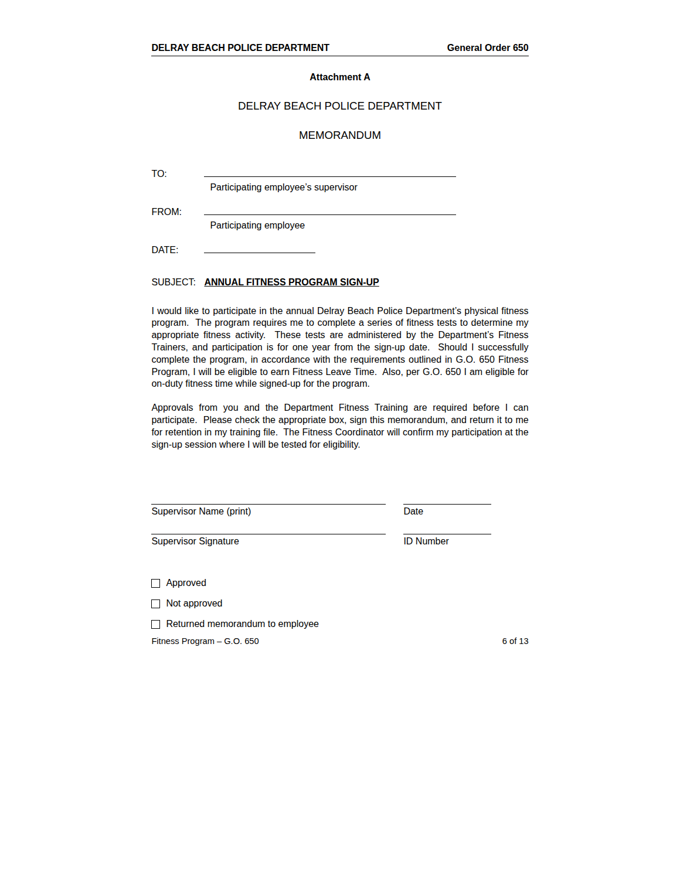DELRAY BEACH POLICE DEPARTMENT General Order 650
Attachment A
DELRAY BEACH POLICE DEPARTMENT
MEMORANDUM
TO:
Participating employee’s supervisor
FROM:
Participating employee
DATE:
SUBJECT: ANNUAL FITNESS PROGRAM SIGN-UP
I would like to participate in the annual Delray Beach Police Department’s physical fitness program. The program requires me to complete a series of fitness tests to determine my appropriate fitness activity. These tests are administered by the Department’s Fitness Trainers, and participation is for one year from the sign-up date. Should I successfully complete the program, in accordance with the requirements outlined in G.O. 650 Fitness Program, I will be eligible to earn Fitness Leave Time. Also, per G.O. 650 I am eligible for on-duty fitness time while signed-up for the program.
Approvals from you and the Department Fitness Training are required before I can participate. Please check the appropriate box, sign this memorandum, and return it to me for retention in my training file. The Fitness Coordinator will confirm my participation at the sign-up session where I will be tested for eligibility.
Supervisor Name (print) Date
Supervisor Signature ID Number
Approved
Not approved
Returned memorandum to employee
Fitness Program – G.O. 650 6 of 13